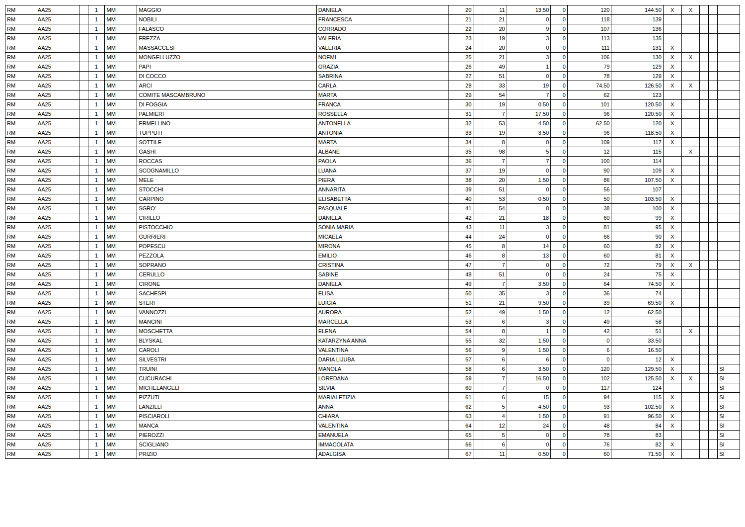| RM | AA25 | | 1 | MM | MAGGIO | DANIELA | 20 | | 11 | 13.50 | 0 | 120 | 144.50 | X | X | | | |
| RM | AA25 | | 1 | MM | NOBILI | FRANCESCA | 21 | | 21 | 0 | 0 | 118 | 139 | | | | | |
| RM | AA25 | | 1 | MM | FALASCO | CORRADO | 22 | | 20 | 9 | 0 | 107 | 136 | | | | | |
| RM | AA25 | | 1 | MM | FREZZA | VALERIA | 23 | | 19 | 3 | 0 | 113 | 135 | | | | | |
| RM | AA25 | | 1 | MM | MASSACCESI | VALERIA | 24 | | 20 | 0 | 0 | 111 | 131 | X | | | | |
| RM | AA25 | | 1 | MM | MONGELLUZZO | NOEMI | 25 | | 21 | 3 | 0 | 106 | 130 | X | X | | | |
| RM | AA25 | | 1 | MM | PAPI | GRAZIA | 26 | | 49 | 1 | 0 | 79 | 129 | X | | | | |
| RM | AA25 | | 1 | MM | DI COCCO | SABRINA | 27 | | 51 | 0 | 0 | 78 | 129 | X | | | | |
| RM | AA25 | | 1 | MM | ARCI | CARLA | 28 | | 33 | 19 | 0 | 74.50 | 126.50 | X | X | | | |
| RM | AA25 | | 1 | MM | COMITE MASCAMBRUNO | MARTA | 29 | | 54 | 7 | 0 | 62 | 123 | | | | | |
| RM | AA25 | | 1 | MM | DI FOGGIA | FRANCA | 30 | | 19 | 0.50 | 0 | 101 | 120.50 | X | | | | |
| RM | AA25 | | 1 | MM | PALMIERI | ROSSELLA | 31 | | 7 | 17.50 | 0 | 96 | 120.50 | X | | | | |
| RM | AA25 | | 1 | MM | ERMELLINO | ANTONELLA | 32 | | 53 | 4.50 | 0 | 62.50 | 120 | X | | | | |
| RM | AA25 | | 1 | MM | TUPPUTI | ANTONIA | 33 | | 19 | 3.50 | 0 | 96 | 118.50 | X | | | | |
| RM | AA25 | | 1 | MM | SOTTILE | MARTA | 34 | | 8 | 0 | 0 | 109 | 117 | X | | | | |
| RM | AA25 | | 1 | MM | GASHI | ALBANE | 35 | | 98 | 5 | 0 | 12 | 115 | | X | | | |
| RM | AA25 | | 1 | MM | ROCCAS | PAOLA | 36 | | 7 | 7 | 0 | 100 | 114 | | | | | |
| RM | AA25 | | 1 | MM | SCOGNAMILLO | LUANA | 37 | | 19 | 0 | 0 | 90 | 109 | X | | | | |
| RM | AA25 | | 1 | MM | MELE | PIERA | 38 | | 20 | 1.50 | 0 | 86 | 107.50 | X | | | | |
| RM | AA25 | | 1 | MM | STOCCHI | ANNARITA | 39 | | 51 | 0 | 0 | 56 | 107 | | | | | |
| RM | AA25 | | 1 | MM | CARPINO | ELISABETTA | 40 | | 53 | 0.50 | 0 | 50 | 103.50 | X | | | | |
| RM | AA25 | | 1 | MM | SGRO' | PASQUALE | 41 | | 54 | 8 | 0 | 38 | 100 | X | | | | |
| RM | AA25 | | 1 | MM | CIRILLO | DANIELA | 42 | | 21 | 18 | 0 | 60 | 99 | X | | | | |
| RM | AA25 | | 1 | MM | PISTOCCHIO | SONIA MARIA | 43 | | 11 | 3 | 0 | 81 | 95 | X | | | | |
| RM | AA25 | | 1 | MM | GURRIERI | MICAELA | 44 | | 24 | 0 | 0 | 66 | 90 | X | | | | |
| RM | AA25 | | 1 | MM | POPESCU | MIRONA | 45 | | 8 | 14 | 0 | 60 | 82 | X | | | | |
| RM | AA25 | | 1 | MM | PEZZOLA | EMILIO | 46 | | 8 | 13 | 0 | 60 | 81 | X | | | | |
| RM | AA25 | | 1 | MM | SOPRANO | CRISTINA | 47 | | 7 | 0 | 0 | 72 | 79 | X | X | | | |
| RM | AA25 | | 1 | MM | CERULLO | SABINE | 48 | | 51 | 0 | 0 | 24 | 75 | X | | | | |
| RM | AA25 | | 1 | MM | CIRONE | DANIELA | 49 | | 7 | 3.50 | 0 | 64 | 74.50 | X | | | | |
| RM | AA25 | | 1 | MM | SACHESPI | ELISA | 50 | | 35 | 3 | 0 | 36 | 74 | | | | | |
| RM | AA25 | | 1 | MM | STERI | LUIGIA | 51 | | 21 | 9.50 | 0 | 39 | 69.50 | X | | | | |
| RM | AA25 | | 1 | MM | VANNOZZI | AURORA | 52 | | 49 | 1.50 | 0 | 12 | 62.50 | | | | | |
| RM | AA25 | | 1 | MM | MANCINI | MARCELLA | 53 | | 6 | 3 | 0 | 49 | 58 | | | | | |
| RM | AA25 | | 1 | MM | MOSCHETTA | ELENA | 54 | | 8 | 1 | 0 | 42 | 51 | | X | | | |
| RM | AA25 | | 1 | MM | BLYSKAL | KATARZYNA ANNA | 55 | | 32 | 1.50 | 0 | 0 | 33.50 | | | | | |
| RM | AA25 | | 1 | MM | CAROLI | VALENTINA | 56 | | 9 | 1.50 | 0 | 6 | 16.50 | | | | | |
| RM | AA25 | | 1 | MM | SILVESTRI | DARIA LIJUBA | 57 | | 6 | 6 | 0 | 0 | 12 | X | | | | |
| RM | AA25 | | 1 | MM | TRUINI | MANOLA | 58 | | 6 | 3.50 | 0 | 120 | 129.50 | X | | | | SI |
| RM | AA25 | | 1 | MM | CUCURACHI | LOREDANA | 59 | | 7 | 16.50 | 0 | 102 | 125.50 | X | X | | | SI |
| RM | AA25 | | 1 | MM | MICHELANGELI | SILVIA | 60 | | 7 | 0 | 0 | 117 | 124 | | | | | SI |
| RM | AA25 | | 1 | MM | PIZZUTI | MARIALETIZIA | 61 | | 6 | 15 | 0 | 94 | 115 | X | | | | SI |
| RM | AA25 | | 1 | MM | LANZILLI | ANNA | 62 | | 5 | 4.50 | 0 | 93 | 102.50 | X | | | | SI |
| RM | AA25 | | 1 | MM | PISCIAROLI | CHIARA | 63 | | 4 | 1.50 | 0 | 91 | 96.50 | X | | | | SI |
| RM | AA25 | | 1 | MM | MANCA | VALENTINA | 64 | | 12 | 24 | 0 | 48 | 84 | X | | | | SI |
| RM | AA25 | | 1 | MM | PIEROZZI | EMANUELA | 65 | | 5 | 0 | 0 | 78 | 83 | | | | | SI |
| RM | AA25 | | 1 | MM | SCIGLIANO | IMMACOLATA | 66 | | 6 | 0 | 0 | 76 | 82 | X | | | | SI |
| RM | AA25 | | 1 | MM | PRIZIO | ADALGISA | 67 | | 11 | 0.50 | 0 | 60 | 71.50 | X | | | | SI |